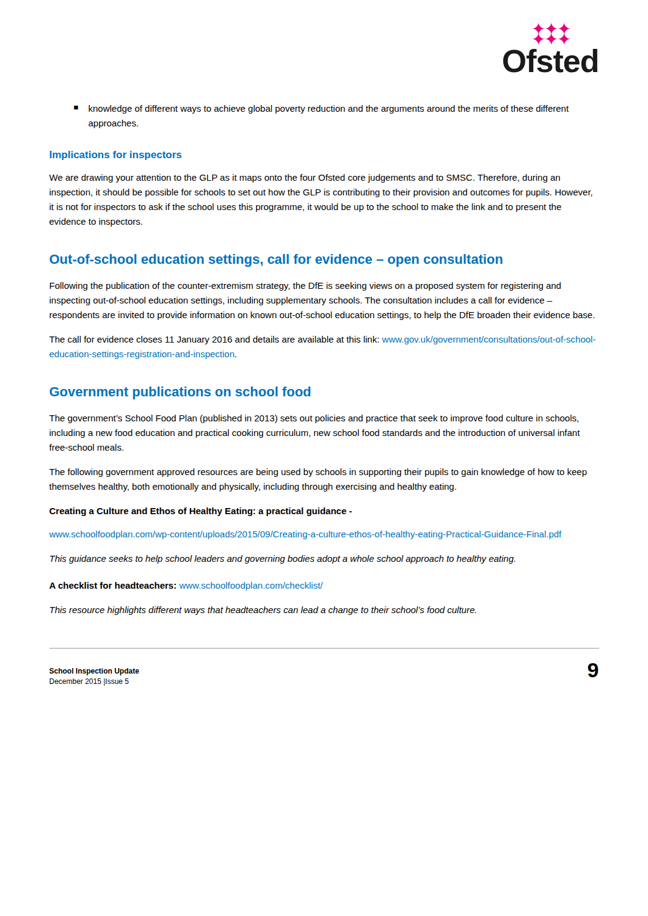✦✦✦
✦✦✦
Ofsted
knowledge of different ways to achieve global poverty reduction and the arguments around the merits of these different approaches.
Implications for inspectors
We are drawing your attention to the GLP as it maps onto the four Ofsted core judgements and to SMSC. Therefore, during an inspection, it should be possible for schools to set out how the GLP is contributing to their provision and outcomes for pupils. However, it is not for inspectors to ask if the school uses this programme, it would be up to the school to make the link and to present the evidence to inspectors.
Out-of-school education settings, call for evidence – open consultation
Following the publication of the counter-extremism strategy, the DfE is seeking views on a proposed system for registering and inspecting out-of-school education settings, including supplementary schools. The consultation includes a call for evidence – respondents are invited to provide information on known out-of-school education settings, to help the DfE broaden their evidence base.
The call for evidence closes 11 January 2016 and details are available at this link: www.gov.uk/government/consultations/out-of-school-education-settings-registration-and-inspection.
Government publications on school food
The government’s School Food Plan (published in 2013) sets out policies and practice that seek to improve food culture in schools, including a new food education and practical cooking curriculum, new school food standards and the introduction of universal infant free-school meals.
The following government approved resources are being used by schools in supporting their pupils to gain knowledge of how to keep themselves healthy, both emotionally and physically, including through exercising and healthy eating.
Creating a Culture and Ethos of Healthy Eating: a practical guidance -
www.schoolfoodplan.com/wp-content/uploads/2015/09/Creating-a-culture-ethos-of-healthy-eating-Practical-Guidance-Final.pdf
This guidance seeks to help school leaders and governing bodies adopt a whole school approach to healthy eating.
A checklist for headteachers: www.schoolfoodplan.com/checklist/
This resource highlights different ways that headteachers can lead a change to their school’s food culture.
School Inspection Update
December 2015 |Issue 5
9